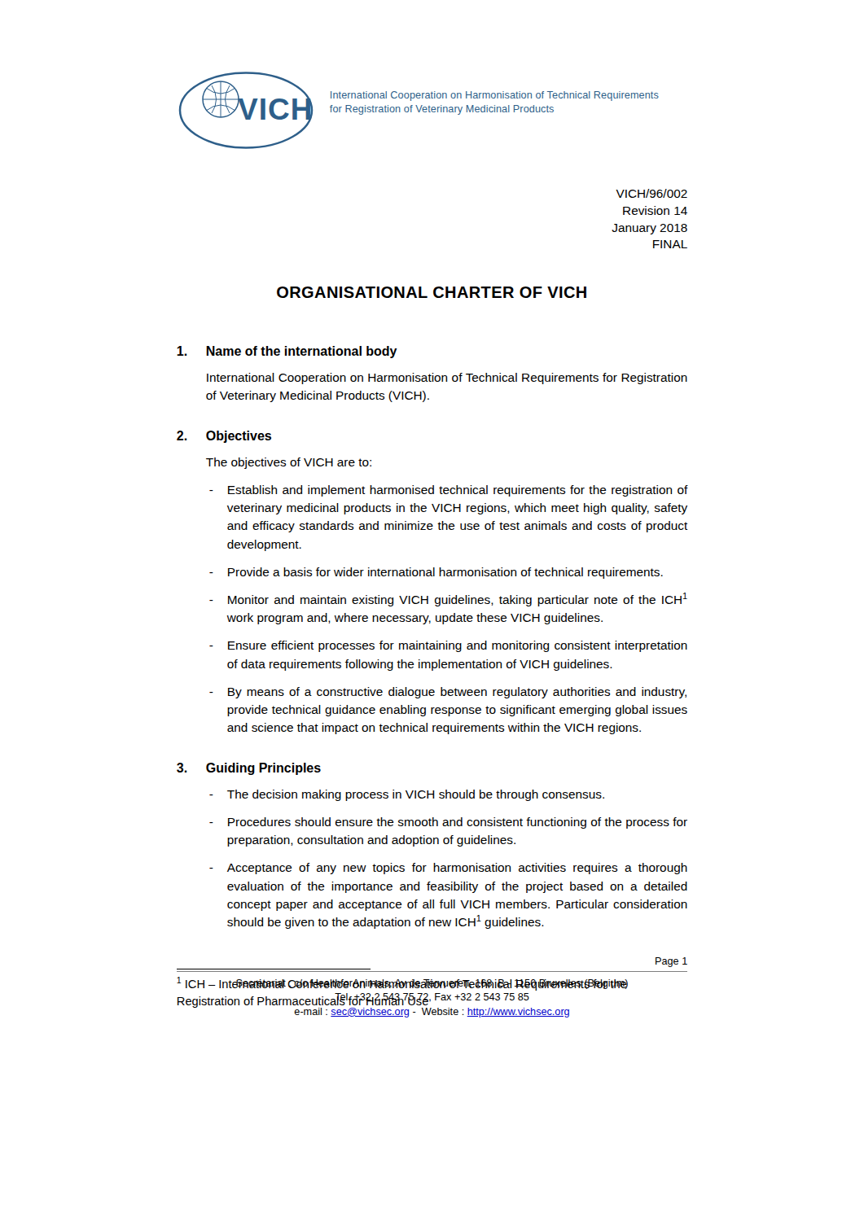VICH
International Cooperation on Harmonisation of Technical Requirements
for Registration of Veterinary Medicinal Products
VICH/96/002
Revision 14
January 2018
FINAL
ORGANISATIONAL CHARTER OF VICH
1. Name of the international body
International Cooperation on Harmonisation of Technical Requirements for Registration of Veterinary Medicinal Products (VICH).
2. Objectives
The objectives of VICH are to:
Establish and implement harmonised technical requirements for the registration of veterinary medicinal products in the VICH regions, which meet high quality, safety and efficacy standards and minimize the use of test animals and costs of product development.
Provide a basis for wider international harmonisation of technical requirements.
Monitor and maintain existing VICH guidelines, taking particular note of the ICH1 work program and, where necessary, update these VICH guidelines.
Ensure efficient processes for maintaining and monitoring consistent interpretation of data requirements following the implementation of VICH guidelines.
By means of a constructive dialogue between regulatory authorities and industry, provide technical guidance enabling response to significant emerging global issues and science that impact on technical requirements within the VICH regions.
3. Guiding Principles
The decision making process in VICH should be through consensus.
Procedures should ensure the smooth and consistent functioning of the process for preparation, consultation and adoption of guidelines.
Acceptance of any new topics for harmonisation activities requires a thorough evaluation of the importance and feasibility of the project based on a detailed concept paper and acceptance of all full VICH members. Particular consideration should be given to the adaptation of new ICH1 guidelines.
1 ICH – International Conference on Harmonisation of Technical Requirements for the Registration of Pharmaceuticals for Human Use
Page 1
Secretariat : c/o HealthforAnimals, Av de Tervueren, 168 B - 1150 Bruxelles (Belgium)
Tel. +32 2 543 75 72, Fax +32 2 543 75 85
e-mail : sec@vichsec.org - Website : http://www.vichsec.org